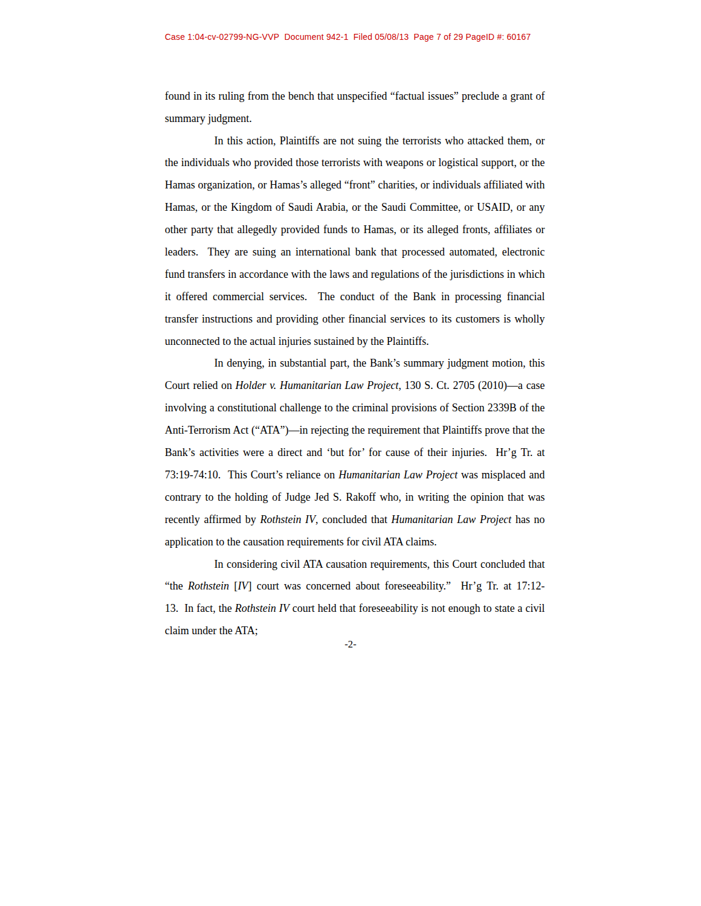Case 1:04-cv-02799-NG-VVP Document 942-1 Filed 05/08/13 Page 7 of 29 PageID #: 60167
found in its ruling from the bench that unspecified “factual issues” preclude a grant of summary judgment.
In this action, Plaintiffs are not suing the terrorists who attacked them, or the individuals who provided those terrorists with weapons or logistical support, or the Hamas organization, or Hamas’s alleged “front” charities, or individuals affiliated with Hamas, or the Kingdom of Saudi Arabia, or the Saudi Committee, or USAID, or any other party that allegedly provided funds to Hamas, or its alleged fronts, affiliates or leaders. They are suing an international bank that processed automated, electronic fund transfers in accordance with the laws and regulations of the jurisdictions in which it offered commercial services. The conduct of the Bank in processing financial transfer instructions and providing other financial services to its customers is wholly unconnected to the actual injuries sustained by the Plaintiffs.
In denying, in substantial part, the Bank’s summary judgment motion, this Court relied on Holder v. Humanitarian Law Project, 130 S. Ct. 2705 (2010)—a case involving a constitutional challenge to the criminal provisions of Section 2339B of the Anti-Terrorism Act (“ATA”)—in rejecting the requirement that Plaintiffs prove that the Bank’s activities were a direct and ‘but for’ for cause of their injuries. Hr’g Tr. at 73:19-74:10. This Court’s reliance on Humanitarian Law Project was misplaced and contrary to the holding of Judge Jed S. Rakoff who, in writing the opinion that was recently affirmed by Rothstein IV, concluded that Humanitarian Law Project has no application to the causation requirements for civil ATA claims.
In considering civil ATA causation requirements, this Court concluded that “the Rothstein [IV] court was concerned about foreseeability.” Hr’g Tr. at 17:12-13. In fact, the Rothstein IV court held that foreseeability is not enough to state a civil claim under the ATA;
-2-